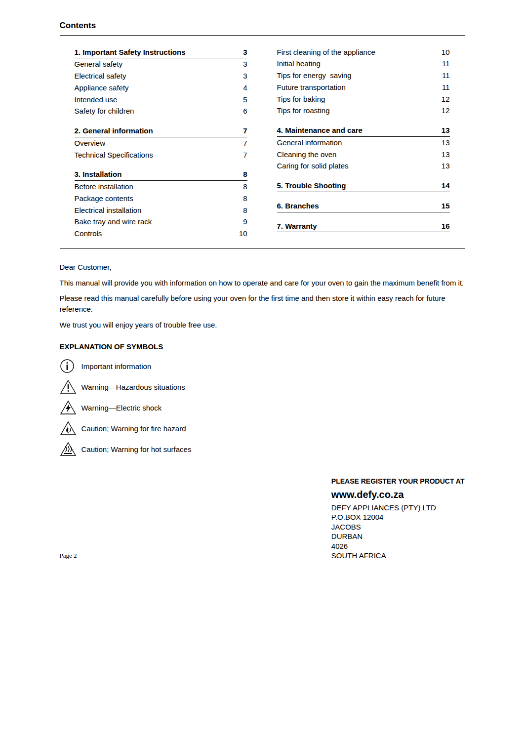Contents
| 1. Important Safety Instructions | 3 |
| General safety | 3 |
| Electrical safety | 3 |
| Appliance safety | 4 |
| Intended use | 5 |
| Safety for children | 6 |
| 2. General information | 7 |
| Overview | 7 |
| Technical Specifications | 7 |
| 3. Installation | 8 |
| Before installation | 8 |
| Package contents | 8 |
| Electrical installation | 8 |
| Bake tray and wire rack | 9 |
| Controls | 10 |
| First cleaning of the appliance | 10 |
| Initial heating | 11 |
| Tips for energy saving | 11 |
| Future transportation | 11 |
| Tips for baking | 12 |
| Tips for roasting | 12 |
| 4. Maintenance and care | 13 |
| General information | 13 |
| Cleaning the oven | 13 |
| Caring for solid plates | 13 |
| 5. Trouble Shooting | 14 |
| 6. Branches | 15 |
| 7. Warranty | 16 |
Dear Customer,
This manual will provide you with information on how to operate and care for your oven to gain the maximum benefit from it.
Please read this manual carefully before using your oven for the first time and then store it within easy reach for future reference.
We trust you will enjoy years of trouble free use.
EXPLANATION OF SYMBOLS
Important information
Warning—Hazardous situations
Warning—Electric shock
Caution; Warning for fire hazard
Caution; Warning for hot surfaces
Page 2
PLEASE REGISTER YOUR PRODUCT AT
www.defy.co.za
DEFY APPLIANCES (PTY) LTD
P.O.BOX 12004
JACOBS
DURBAN
4026
SOUTH AFRICA